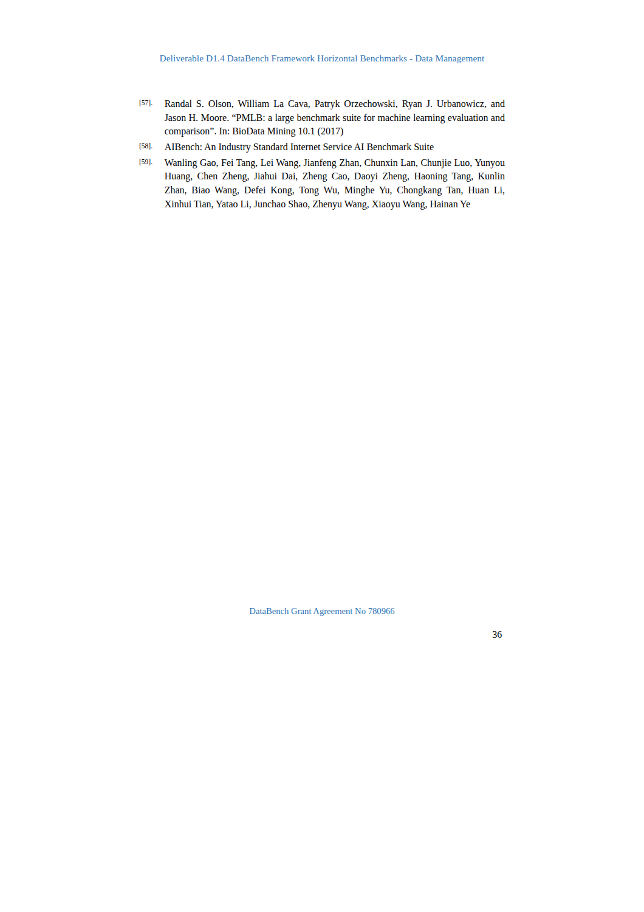Deliverable D1.4 DataBench Framework Horizontal Benchmarks - Data Management
[57]. Randal S. Olson, William La Cava, Patryk Orzechowski, Ryan J. Urbanowicz, and Jason H. Moore. “PMLB: a large benchmark suite for machine learning evaluation and comparison”. In: BioData Mining 10.1 (2017)
[58]. AIBench: An Industry Standard Internet Service AI Benchmark Suite
[59]. Wanling Gao, Fei Tang, Lei Wang, Jianfeng Zhan, Chunxin Lan, Chunjie Luo, Yunyou Huang, Chen Zheng, Jiahui Dai, Zheng Cao, Daoyi Zheng, Haoning Tang, Kunlin Zhan, Biao Wang, Defei Kong, Tong Wu, Minghe Yu, Chongkang Tan, Huan Li, Xinhui Tian, Yatao Li, Junchao Shao, Zhenyu Wang, Xiaoyu Wang, Hainan Ye
DataBench Grant Agreement No 780966
36